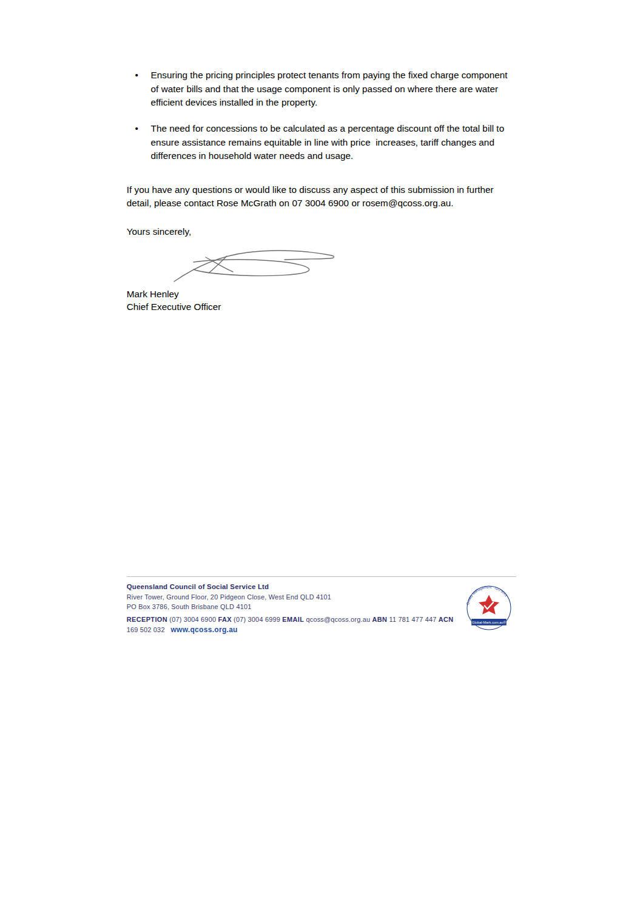Ensuring the pricing principles protect tenants from paying the fixed charge component of water bills and that the usage component is only passed on where there are water efficient devices installed in the property.
The need for concessions to be calculated as a percentage discount off the total bill to ensure assistance remains equitable in line with price increases, tariff changes and differences in household water needs and usage.
If you have any questions or would like to discuss any aspect of this submission in further detail, please contact Rose McGrath on 07 3004 6900 or rosem@qcoss.org.au.
Yours sincerely,
Mark Henley
Chief Executive Officer
Queensland Council of Social Service Ltd
River Tower, Ground Floor, 20 Pidgeon Close, West End QLD 4101
PO Box 3786, South Brisbane QLD 4101
RECEPTION (07) 3004 6900 FAX (07) 3004 6999 EMAIL qcoss@qcoss.org.au ABN 11 781 477 447 ACN 169 502 032 www.qcoss.org.au
Quality Management · ISO 9001 Global-Mark.com.au®